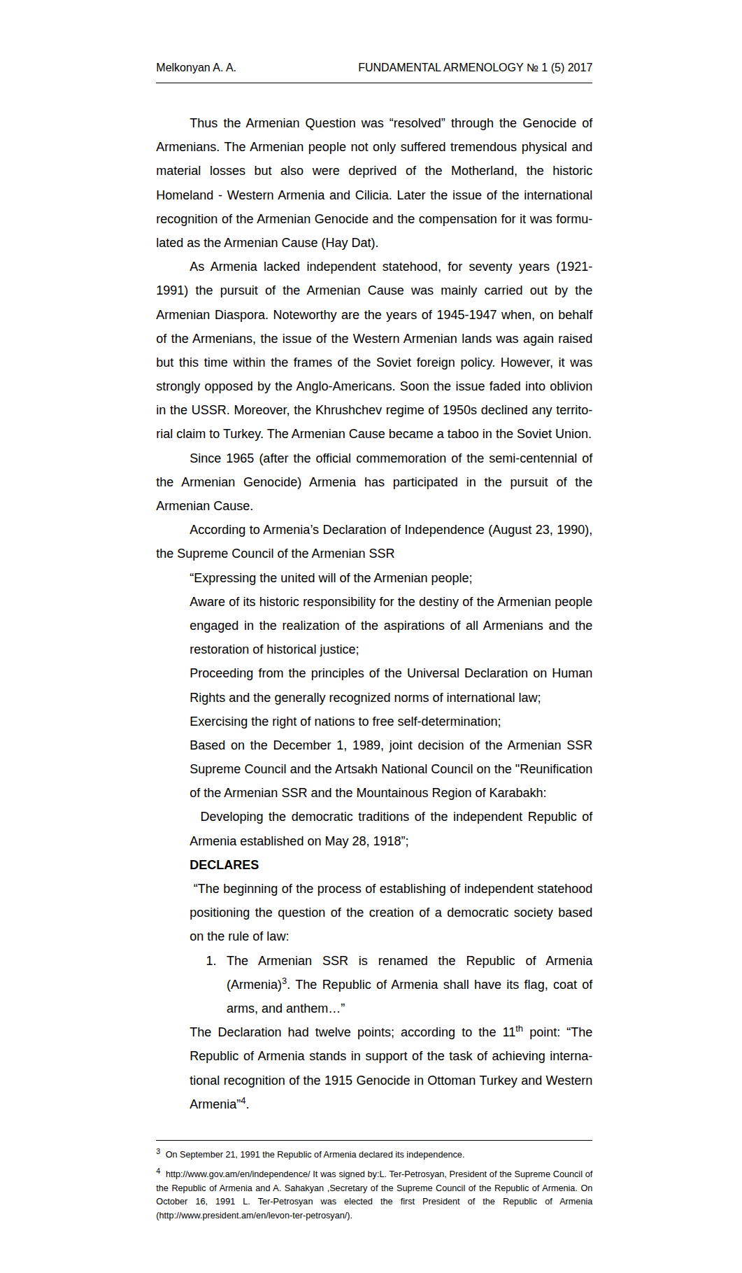Melkonyan A. A. FUNDAMENTAL ARMENOLOGY № 1 (5) 2017
Thus the Armenian Question was “resolved” through the Genocide of Armenians. The Armenian people not only suffered tremendous physical and material losses but also were deprived of the Motherland, the historic Homeland - Western Armenia and Cilicia. Later the issue of the international recognition of the Armenian Genocide and the compensation for it was formulated as the Armenian Cause (Hay Dat).
As Armenia lacked independent statehood, for seventy years (1921-1991) the pursuit of the Armenian Cause was mainly carried out by the Armenian Diaspora. Noteworthy are the years of 1945-1947 when, on behalf of the Armenians, the issue of the Western Armenian lands was again raised but this time within the frames of the Soviet foreign policy. However, it was strongly opposed by the Anglo-Americans. Soon the issue faded into oblivion in the USSR. Moreover, the Khrushchev regime of 1950s declined any territorial claim to Turkey. The Armenian Cause became a taboo in the Soviet Union.
Since 1965 (after the official commemoration of the semi-centennial of the Armenian Genocide) Armenia has participated in the pursuit of the Armenian Cause.
According to Armenia’s Declaration of Independence (August 23, 1990), the Supreme Council of the Armenian SSR
“Expressing the united will of the Armenian people;
Aware of its historic responsibility for the destiny of the Armenian people engaged in the realization of the aspirations of all Armenians and the restoration of historical justice;
Proceeding from the principles of the Universal Declaration on Human Rights and the generally recognized norms of international law;
Exercising the right of nations to free self-determination;
Based on the December 1, 1989, joint decision of the Armenian SSR Supreme Council and the Artsakh National Council on the "Reunification of the Armenian SSR and the Mountainous Region of Karabakh:
Developing the democratic traditions of the independent Republic of Armenia established on May 28, 1918”;
DECLARES
“The beginning of the process of establishing of independent statehood positioning the question of the creation of a democratic society based on the rule of law:
The Armenian SSR is renamed the Republic of Armenia (Armenia)3. The Republic of Armenia shall have its flag, coat of arms, and anthem…”
The Declaration had twelve points; according to the 11th point: “The Republic of Armenia stands in support of the task of achieving international recognition of the 1915 Genocide in Ottoman Turkey and Western Armenia”4.
3 On September 21, 1991 the Republic of Armenia declared its independence.
4 http://www.gov.am/en/independence/ It was signed by:L. Ter-Petrosyan, President of the Supreme Council of the Republic of Armenia and A. Sahakyan ,Secretary of the Supreme Council of the Republic of Armenia. On October 16, 1991 L. Ter-Petrosyan was elected the first President of the Republic of Armenia (http://www.president.am/en/levon-ter-petrosyan/).